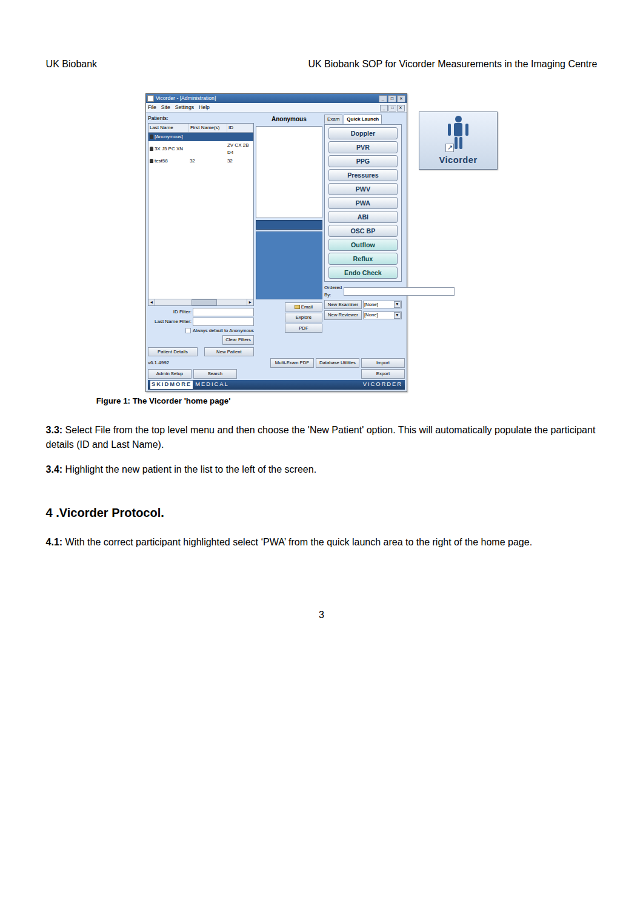UK Biobank
UK Biobank SOP for Vicorder Measurements in the Imaging Centre
Vicorder - [Administration]
_□✕
File Site Settings Help
_□✕
Patients:
Last Name
First Name(s)
ID
[Anonymous]
3X J5 PC XN
ZV CX 2B D4
test58
32
32
◄
►
ID Filter:
Last Name Filter:
Always default to Anonymous
Clear Filters
Patient Details New Patient
Anonymous
Email Explore PDF
Exam
Quick Launch
Doppler
PVR
PPG
Pressures
PWV
PWA
ABI
OSC BP
Outflow
Reflux
Endo Check
Ordered By:
New Examiner [None]▼
New Reviewer [None]▼
v6.1.4992 Multi-Exam PDF Database Utilities Import
Admin Setup Search Export
SKIDMOREMEDICAL VICORDER
↗
Vicorder
Figure 1: The Vicorder 'home page'
3.3: Select File from the top level menu and then choose the 'New Patient' option. This will automatically populate the participant details (ID and Last Name).
3.4: Highlight the new patient in the list to the left of the screen.
4 .Vicorder Protocol.
4.1: With the correct participant highlighted select ‘PWA’ from the quick launch area to the right of the home page.
3